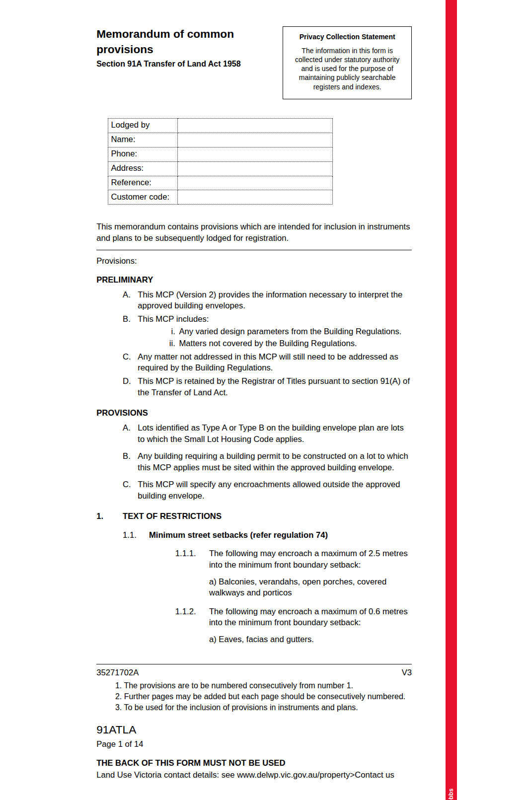Casey Planning Scheme Endorsed in accordance with condition(s) 29 and 30 on 30/03/2021 under Permit No. PlnA00387/17.C (App Ref PEND21-0117 ) Sheet 1 of 14 by phobbs
Memorandum of common provisions
Section 91A Transfer of Land Act 1958
Privacy Collection Statement
The information in this form is collected under statutory authority and is used for the purpose of maintaining publicly searchable registers and indexes.
| Lodged by | |
| Name: | |
| Phone: | |
| Address: | |
| Reference: | |
| Customer code: | |
This memorandum contains provisions which are intended for inclusion in instruments and plans to be subsequently lodged for registration.
Provisions:
PRELIMINARY
This MCP (Version 2) provides the information necessary to interpret the approved building envelopes.
This MCP includes:
Any varied design parameters from the Building Regulations.
Matters not covered by the Building Regulations.
Any matter not addressed in this MCP will still need to be addressed as required by the Building Regulations.
This MCP is retained by the Registrar of Titles pursuant to section 91(A) of the Transfer of Land Act.
PROVISIONS
Lots identified as Type A or Type B on the building envelope plan are lots to which the Small Lot Housing Code applies.
Any building requiring a building permit to be constructed on a lot to which this MCP applies must be sited within the approved building envelope.
This MCP will specify any encroachments allowed outside the approved building envelope.
1.
TEXT OF RESTRICTIONS
1.1.
Minimum street setbacks (refer regulation 74)
1.1.1.
The following may encroach a maximum of 2.5 metres into the minimum front boundary setback:
a) Balconies, verandahs, open porches, covered walkways and porticos
1.1.2.
The following may encroach a maximum of 0.6 metres into the minimum front boundary setback:
a) Eaves, facias and gutters.
35271702A
V3
1. The provisions are to be numbered consecutively from number 1.
2. Further pages may be added but each page should be consecutively numbered.
3. To be used for the inclusion of provisions in instruments and plans.
91ATLA
Page 1 of 14
THE BACK OF THIS FORM MUST NOT BE USED
Land Use Victoria contact details: see www.delwp.vic.gov.au/property>Contact us